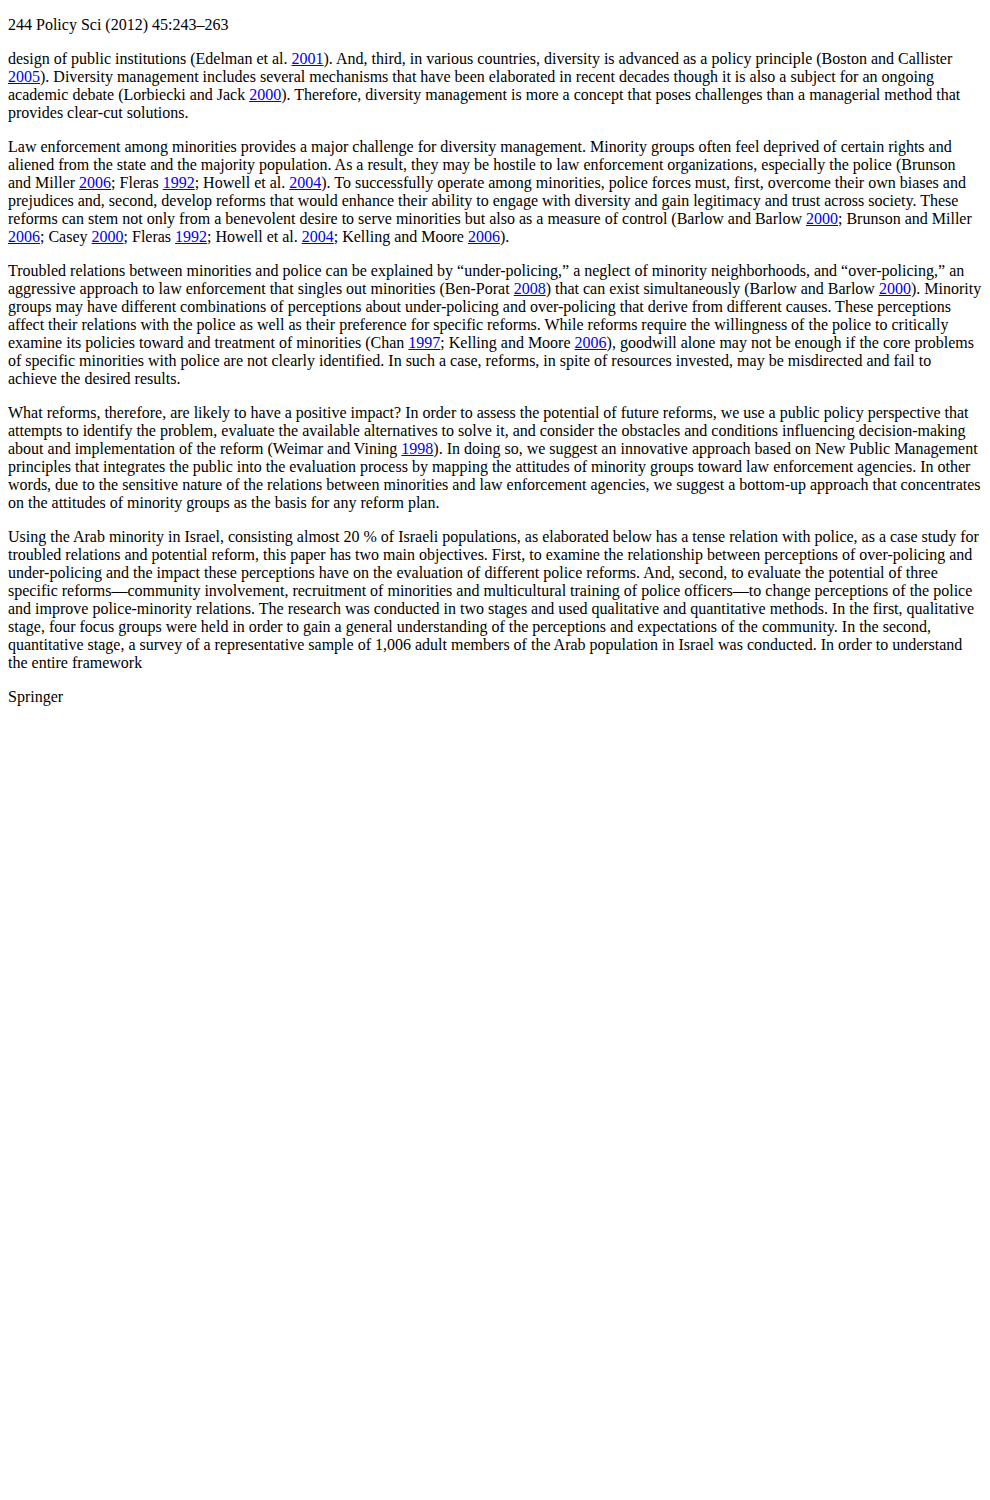244 Policy Sci (2012) 45:243–263
design of public institutions (Edelman et al. 2001). And, third, in various countries, diversity is advanced as a policy principle (Boston and Callister 2005). Diversity management includes several mechanisms that have been elaborated in recent decades though it is also a subject for an ongoing academic debate (Lorbiecki and Jack 2000). Therefore, diversity management is more a concept that poses challenges than a managerial method that provides clear-cut solutions.
Law enforcement among minorities provides a major challenge for diversity management. Minority groups often feel deprived of certain rights and aliened from the state and the majority population. As a result, they may be hostile to law enforcement organizations, especially the police (Brunson and Miller 2006; Fleras 1992; Howell et al. 2004). To successfully operate among minorities, police forces must, first, overcome their own biases and prejudices and, second, develop reforms that would enhance their ability to engage with diversity and gain legitimacy and trust across society. These reforms can stem not only from a benevolent desire to serve minorities but also as a measure of control (Barlow and Barlow 2000; Brunson and Miller 2006; Casey 2000; Fleras 1992; Howell et al. 2004; Kelling and Moore 2006).
Troubled relations between minorities and police can be explained by “under-policing,” a neglect of minority neighborhoods, and “over-policing,” an aggressive approach to law enforcement that singles out minorities (Ben-Porat 2008) that can exist simultaneously (Barlow and Barlow 2000). Minority groups may have different combinations of perceptions about under-policing and over-policing that derive from different causes. These perceptions affect their relations with the police as well as their preference for specific reforms. While reforms require the willingness of the police to critically examine its policies toward and treatment of minorities (Chan 1997; Kelling and Moore 2006), goodwill alone may not be enough if the core problems of specific minorities with police are not clearly identified. In such a case, reforms, in spite of resources invested, may be misdirected and fail to achieve the desired results.
What reforms, therefore, are likely to have a positive impact? In order to assess the potential of future reforms, we use a public policy perspective that attempts to identify the problem, evaluate the available alternatives to solve it, and consider the obstacles and conditions influencing decision-making about and implementation of the reform (Weimar and Vining 1998). In doing so, we suggest an innovative approach based on New Public Management principles that integrates the public into the evaluation process by mapping the attitudes of minority groups toward law enforcement agencies. In other words, due to the sensitive nature of the relations between minorities and law enforcement agencies, we suggest a bottom-up approach that concentrates on the attitudes of minority groups as the basis for any reform plan.
Using the Arab minority in Israel, consisting almost 20 % of Israeli populations, as elaborated below has a tense relation with police, as a case study for troubled relations and potential reform, this paper has two main objectives. First, to examine the relationship between perceptions of over-policing and under-policing and the impact these perceptions have on the evaluation of different police reforms. And, second, to evaluate the potential of three specific reforms—community involvement, recruitment of minorities and multicultural training of police officers—to change perceptions of the police and improve police-minority relations. The research was conducted in two stages and used qualitative and quantitative methods. In the first, qualitative stage, four focus groups were held in order to gain a general understanding of the perceptions and expectations of the community. In the second, quantitative stage, a survey of a representative sample of 1,006 adult members of the Arab population in Israel was conducted. In order to understand the entire framework
Springer